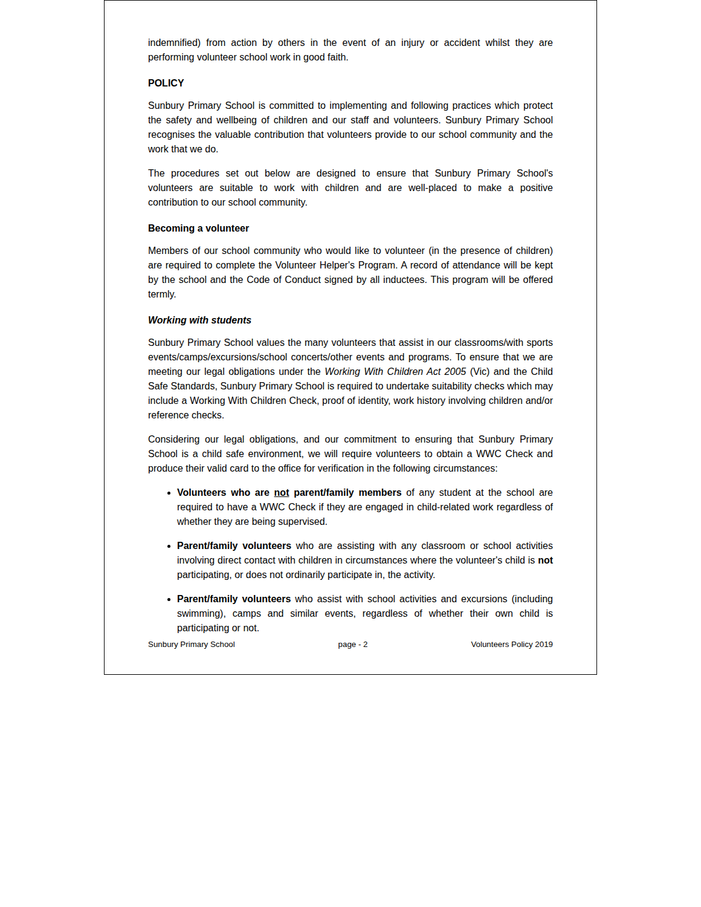indemnified) from action by others in the event of an injury or accident whilst they are performing volunteer school work in good faith.
POLICY
Sunbury Primary School is committed to implementing and following practices which protect the safety and wellbeing of children and our staff and volunteers. Sunbury Primary School recognises the valuable contribution that volunteers provide to our school community and the work that we do.
The procedures set out below are designed to ensure that Sunbury Primary School's volunteers are suitable to work with children and are well-placed to make a positive contribution to our school community.
Becoming a volunteer
Members of our school community who would like to volunteer (in the presence of children) are required to complete the Volunteer Helper's Program. A record of attendance will be kept by the school and the Code of Conduct signed by all inductees. This program will be offered termly.
Working with students
Sunbury Primary School values the many volunteers that assist in our classrooms/with sports events/camps/excursions/school concerts/other events and programs. To ensure that we are meeting our legal obligations under the Working With Children Act 2005 (Vic) and the Child Safe Standards, Sunbury Primary School is required to undertake suitability checks which may include a Working With Children Check, proof of identity, work history involving children and/or reference checks.
Considering our legal obligations, and our commitment to ensuring that Sunbury Primary School is a child safe environment, we will require volunteers to obtain a WWC Check and produce their valid card to the office for verification in the following circumstances:
Volunteers who are not parent/family members of any student at the school are required to have a WWC Check if they are engaged in child-related work regardless of whether they are being supervised.
Parent/family volunteers who are assisting with any classroom or school activities involving direct contact with children in circumstances where the volunteer's child is not participating, or does not ordinarily participate in, the activity.
Parent/family volunteers who assist with school activities and excursions (including swimming), camps and similar events, regardless of whether their own child is participating or not.
Sunbury Primary School page - 2 Volunteers Policy 2019